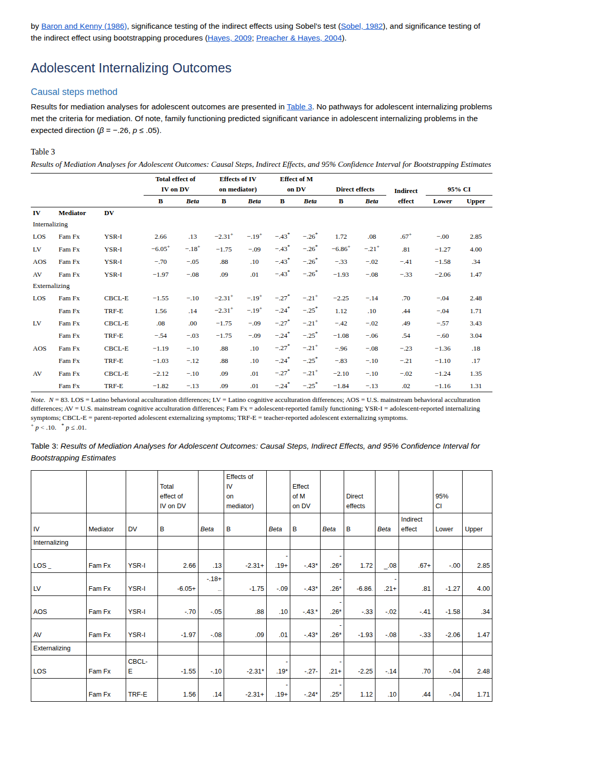by Baron and Kenny (1986), significance testing of the indirect effects using Sobel’s test (Sobel, 1982), and significance testing of the indirect effect using bootstrapping procedures (Hayes, 2009; Preacher & Hayes, 2004).
Adolescent Internalizing Outcomes
Causal steps method
Results for mediation analyses for adolescent outcomes are presented in Table 3. No pathways for adolescent internalizing problems met the criteria for mediation. Of note, family functioning predicted significant variance in adolescent internalizing problems in the expected direction (β = −.26, p ≤ .05).
Table 3
Results of Mediation Analyses for Adolescent Outcomes: Causal Steps, Indirect Effects, and 95% Confidence Interval for Bootstrapping Estimates
| | | | Total effect of IV on DV | Effects of IV on mediator) | Effect of M on DV | Direct effects | Indirect effect | 95% CI |
| --- | --- | --- | --- | --- | --- | --- | --- | --- |
| B | Beta | B | Beta | B | Beta | B | Beta | Lower | Upper |
| IV | Mediator | DV | |
| Internalizing |
| LOS | Fam Fx | YSR-I | 2.66 | .13 | −2.31 + | −.19 + | −.43 * | −.26 * | 1.72 | .08 | .67 + | −.00 | 2.85 |
| LV | Fam Fx | YSR-I | −6.05 + | −.18 + | −1.75 | −.09 | −.43 * | −.26 * | −6.86 + | −.21 + | .81 | −1.27 | 4.00 |
| AOS | Fam Fx | YSR-I | −.70 | −.05 | .88 | .10 | −.43 * | −.26 * | −.33 | −.02 | −.41 | −1.58 | .34 |
| AV | Fam Fx | YSR-I | −1.97 | −.08 | .09 | .01 | −.43 * | −.26 * | −1.93 | −.08 | −.33 | −2.06 | 1.47 |
| Externalizing |
| LOS | Fam Fx | CBCL-E | −1.55 | −.10 | −2.31 + | −.19 + | −.27 * | −.21 + | −2.25 | −.14 | .70 | −.04 | 2.48 |
| | Fam Fx | TRF-E | 1.56 | .14 | −2.31 + | −.19 + | −.24 * | −.25 * | 1.12 | .10 | .44 | −.04 | 1.71 |
| LV | Fam Fx | CBCL-E | .08 | .00 | −1.75 | −.09 | −.27 * | −.21 + | −.42 | −.02 | .49 | −.57 | 3.43 |
| | Fam Fx | TRF-E | −.54 | −.03 | −1.75 | −.09 | −.24 * | −.25 * | −1.08 | −.06 | .54 | −.60 | 3.04 |
| AOS | Fam Fx | CBCL-E | −1.19 | −.10 | .88 | .10 | −.27 * | −.21 + | −.96 | −.08 | −.23 | −1.36 | .18 |
| | Fam Fx | TRF-E | −1.03 | −.12 | .88 | .10 | −.24 * | −.25 * | −.83 | −.10 | −.21 | −1.10 | .17 |
| AV | Fam Fx | CBCL-E | −2.12 | −.10 | .09 | .01 | −.27 * | −.21 + | −2.10 | −.10 | −.02 | −1.24 | 1.35 |
| | Fam Fx | TRF-E | −1.82 | −.13 | .09 | .01 | −.24 * | −.25 * | −1.84 | −.13 | .02 | −1.16 | 1.31 |
Note. N = 83. LOS = Latino behavioral acculturation differences; LV = Latino cognitive acculturation differences; AOS = U.S. mainstream behavioral acculturation differences; AV = U.S. mainstream cognitive acculturation differences; Fam Fx = adolescent-reported family functioning; YSR-I = adolescent-reported internalizing symptoms; CBCL-E = parent-reported adolescent externalizing symptoms; TRF-E = teacher-reported adolescent externalizing symptoms.
+ p < .10. * p ≤ .01.
Table 3: Results of Mediation Analyses for Adolescent Outcomes: Causal Steps, Indirect Effects, and 95% Confidence Interval for Bootstrapping Estimates
| | | | Total effect of IV on DV | | Effects of IV on mediator) | | Effect of M on DV | | Direct effects | | | 95% CI | |
| --- | --- | --- | --- | --- | --- | --- | --- | --- | --- | --- | --- | --- | --- |
| IV | Mediator | DV | B | Beta | B | Beta | B | Beta | B | Beta | Indirect effect | Lower | Upper |
| Internalizing | | | | | | | | | | | | | |
| LOS _ | Fam Fx | YSR-I | 2.66 | .13 | -2.31+ | - .19+ | -.43* | - .26* | 1.72 | _.08 | .67+ | -.00 | 2.85 |
| LV | Fam Fx | YSR-I | -6.05+ | -.18+ ... | -1.75 | -.09 | -.43* | - .26* | -6.86 . | - .21+ | .81 | -1.27 | 4.00 |
| AOS | Fam Fx | YSR-I | -.70 | -.05 | .88 | .10 | -.43 . * | - .26* | -.33 | -.02 | -.41 | -1.58 | .34 |
| AV | Fam Fx | YSR-I | -1.97 | -.08 | .09 | .01 | -.43* | - .26* | -1.93 | -.08 | -.33 | -2.06 | 1.47 |
| Externalizing | | | | | | | | | | | | | |
| LOS | Fam Fx | CBCL- E | -1.55 | -.10 | -2.31* | - .19* | -.27- | - .21+ | -2.25 | -.14 | .70 | -.04 | 2.48 |
| | Fam Fx | TRF-E | 1.56 | .14 | -2.31+ | - .19+ | -.24* | - .25* | 1.12 | .10 | .44 | -.04 | 1.71 |